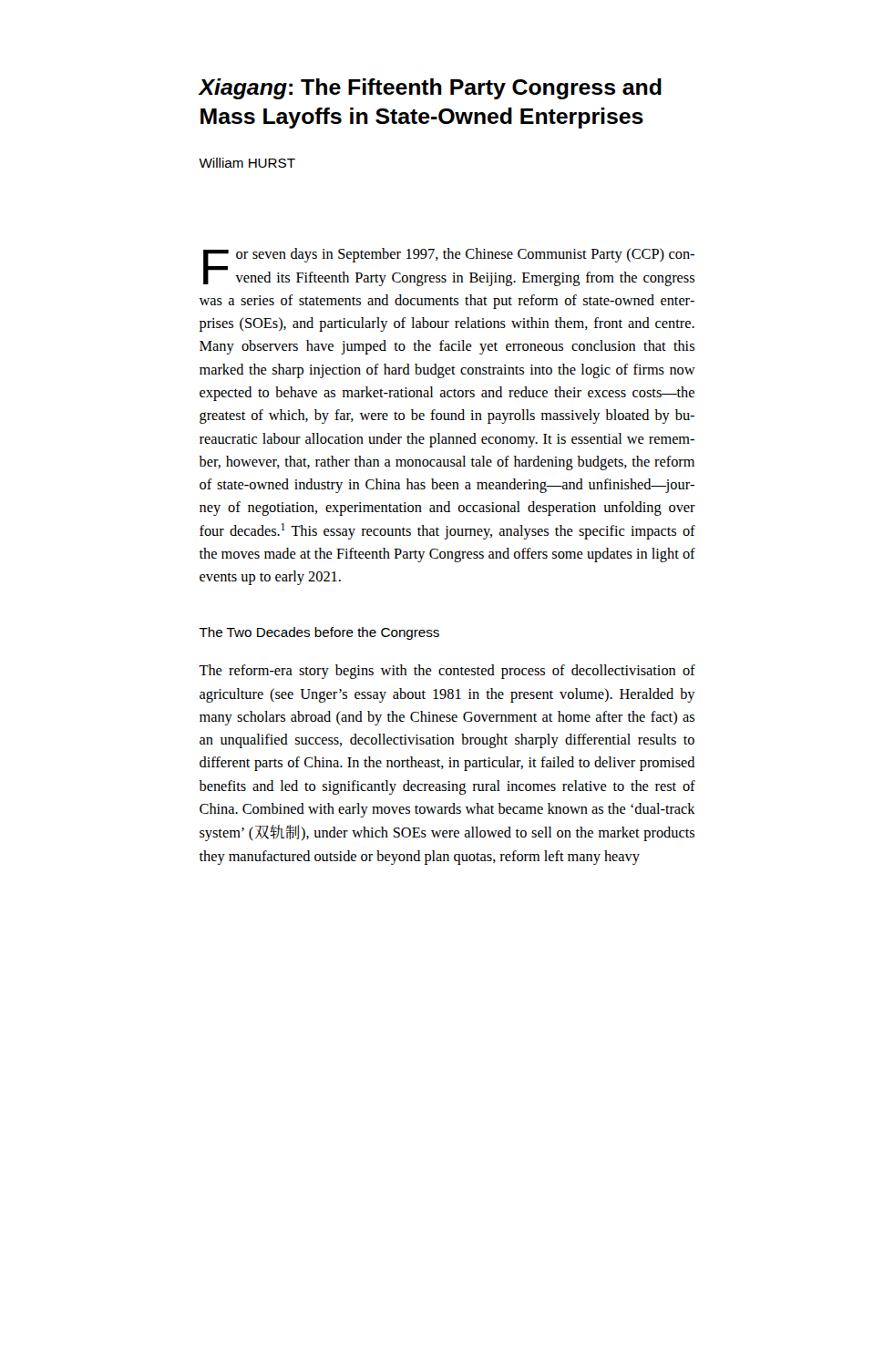Xiagang: The Fifteenth Party Congress and Mass Layoffs in State-Owned Enterprises
William HURST
For seven days in September 1997, the Chinese Communist Party (CCP) convened its Fifteenth Party Congress in Beijing. Emerging from the congress was a series of statements and documents that put reform of state-owned enterprises (SOEs), and particularly of labour relations within them, front and centre. Many observers have jumped to the facile yet erroneous conclusion that this marked the sharp injection of hard budget constraints into the logic of firms now expected to behave as market-rational actors and reduce their excess costs—the greatest of which, by far, were to be found in payrolls massively bloated by bureaucratic labour allocation under the planned economy. It is essential we remember, however, that, rather than a monocausal tale of hardening budgets, the reform of state-owned industry in China has been a meandering—and unfinished—journey of negotiation, experimentation and occasional desperation unfolding over four decades.1 This essay recounts that journey, analyses the specific impacts of the moves made at the Fifteenth Party Congress and offers some updates in light of events up to early 2021.
The Two Decades before the Congress
The reform-era story begins with the contested process of decollectivisation of agriculture (see Unger’s essay about 1981 in the present volume). Heralded by many scholars abroad (and by the Chinese Government at home after the fact) as an unqualified success, decollectivisation brought sharply differential results to different parts of China. In the northeast, in particular, it failed to deliver promised benefits and led to significantly decreasing rural incomes relative to the rest of China. Combined with early moves towards what became known as the ‘dual-track system’ (双轨制), under which SOEs were allowed to sell on the market products they manufactured outside or beyond plan quotas, reform left many heavy